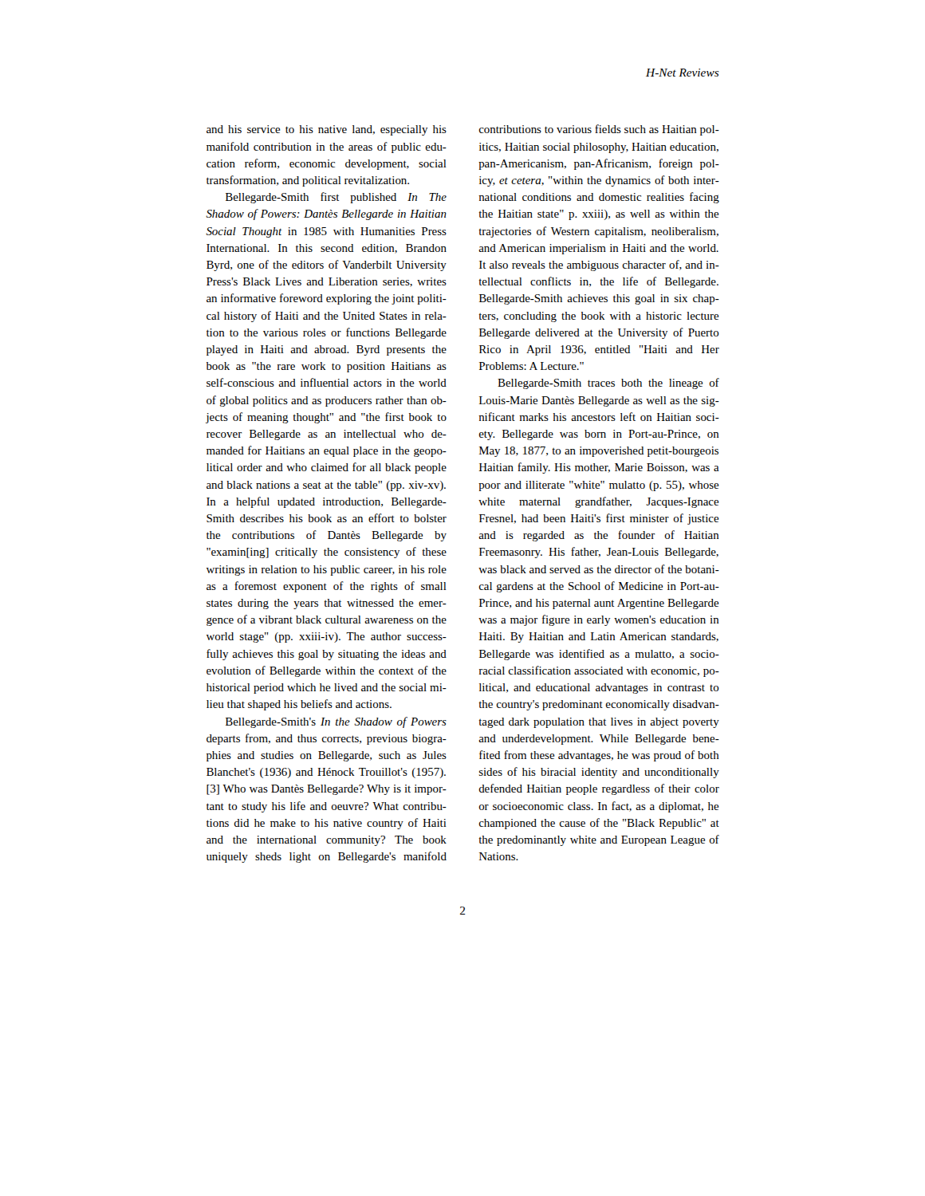H-Net Reviews
and his service to his native land, especially his manifold contribution in the areas of public education reform, economic development, social transformation, and political revitalization.
Bellegarde-Smith first published In The Shadow of Powers: Dantès Bellegarde in Haitian Social Thought in 1985 with Humanities Press International. In this second edition, Brandon Byrd, one of the editors of Vanderbilt University Press's Black Lives and Liberation series, writes an informative foreword exploring the joint political history of Haiti and the United States in relation to the various roles or functions Bellegarde played in Haiti and abroad. Byrd presents the book as "the rare work to position Haitians as self-conscious and influential actors in the world of global politics and as producers rather than objects of meaning thought" and "the first book to recover Bellegarde as an intellectual who demanded for Haitians an equal place in the geopolitical order and who claimed for all black people and black nations a seat at the table" (pp. xiv-xv). In a helpful updated introduction, Bellegarde-Smith describes his book as an effort to bolster the contributions of Dantès Bellegarde by "examin[ing] critically the consistency of these writings in relation to his public career, in his role as a foremost exponent of the rights of small states during the years that witnessed the emergence of a vibrant black cultural awareness on the world stage" (pp. xxiii-iv). The author successfully achieves this goal by situating the ideas and evolution of Bellegarde within the context of the historical period which he lived and the social milieu that shaped his beliefs and actions.
Bellegarde-Smith's In the Shadow of Powers departs from, and thus corrects, previous biographies and studies on Bellegarde, such as Jules Blanchet's (1936) and Hénock Trouillot's (1957).[3] Who was Dantès Bellegarde? Why is it important to study his life and oeuvre? What contributions did he make to his native country of Haiti and the international community? The book uniquely sheds light on Bellegarde's manifold contributions to various fields such as Haitian politics, Haitian social philosophy, Haitian education, pan-Americanism, pan-Africanism, foreign policy, et cetera, "within the dynamics of both international conditions and domestic realities facing the Haitian state" p. xxiii), as well as within the trajectories of Western capitalism, neoliberalism, and American imperialism in Haiti and the world. It also reveals the ambiguous character of, and intellectual conflicts in, the life of Bellegarde. Bellegarde-Smith achieves this goal in six chapters, concluding the book with a historic lecture Bellegarde delivered at the University of Puerto Rico in April 1936, entitled "Haiti and Her Problems: A Lecture."
Bellegarde-Smith traces both the lineage of Louis-Marie Dantès Bellegarde as well as the significant marks his ancestors left on Haitian society. Bellegarde was born in Port-au-Prince, on May 18, 1877, to an impoverished petit-bourgeois Haitian family. His mother, Marie Boisson, was a poor and illiterate "white" mulatto (p. 55), whose white maternal grandfather, Jacques-Ignace Fresnel, had been Haiti's first minister of justice and is regarded as the founder of Haitian Freemasonry. His father, Jean-Louis Bellegarde, was black and served as the director of the botanical gardens at the School of Medicine in Port-au-Prince, and his paternal aunt Argentine Bellegarde was a major figure in early women's education in Haiti. By Haitian and Latin American standards, Bellegarde was identified as a mulatto, a socio-racial classification associated with economic, political, and educational advantages in contrast to the country's predominant economically disadvantaged dark population that lives in abject poverty and underdevelopment. While Bellegarde benefited from these advantages, he was proud of both sides of his biracial identity and unconditionally defended Haitian people regardless of their color or socioeconomic class. In fact, as a diplomat, he championed the cause of the "Black Republic" at the predominantly white and European League of Nations.
2